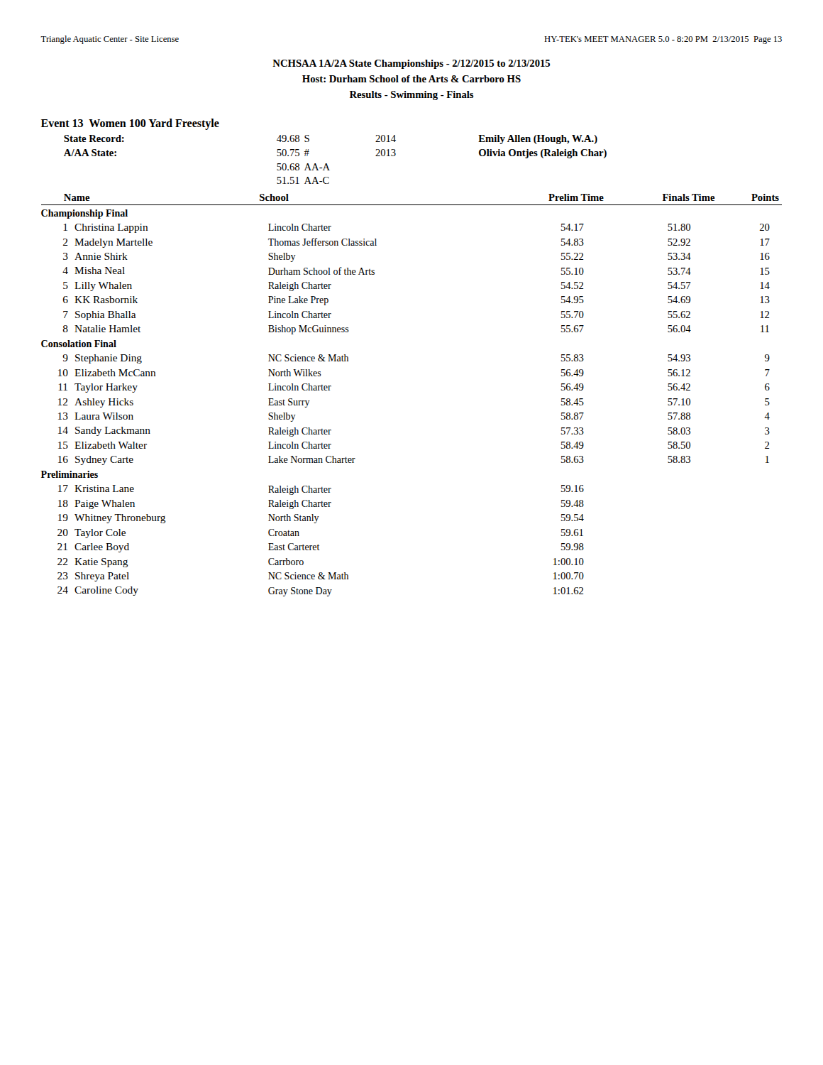Triangle Aquatic Center - Site License HY-TEK's MEET MANAGER 5.0 - 8:20 PM 2/13/2015 Page 13
NCHSAA 1A/2A State Championships - 2/12/2015 to 2/13/2015
Host: Durham School of the Arts & Carrboro HS
Results - Swimming - Finals
Event 13 Women 100 Yard Freestyle
| State Record: | 49.68 | S | 2014 | Emily Allen (Hough, W.A.) |
| A/AA State: | 50.75 | # | 2013 | Olivia Ontjes (Raleigh Char) |
| | 50.68 | AA-A | | |
| | 51.51 | AA-C | | |
| Name | School | Prelim Time | Finals Time | Points |
| --- | --- | --- | --- | --- |
| Championship Final |
| 1 | Christina Lappin | Lincoln Charter | 54.17 | 51.80 | 20 |
| 2 | Madelyn Martelle | Thomas Jefferson Classical | 54.83 | 52.92 | 17 |
| 3 | Annie Shirk | Shelby | 55.22 | 53.34 | 16 |
| 4 | Misha Neal | Durham School of the Arts | 55.10 | 53.74 | 15 |
| 5 | Lilly Whalen | Raleigh Charter | 54.52 | 54.57 | 14 |
| 6 | KK Rasbornik | Pine Lake Prep | 54.95 | 54.69 | 13 |
| 7 | Sophia Bhalla | Lincoln Charter | 55.70 | 55.62 | 12 |
| 8 | Natalie Hamlet | Bishop McGuinness | 55.67 | 56.04 | 11 |
| Consolation Final |
| 9 | Stephanie Ding | NC Science & Math | 55.83 | 54.93 | 9 |
| 10 | Elizabeth McCann | North Wilkes | 56.49 | 56.12 | 7 |
| 11 | Taylor Harkey | Lincoln Charter | 56.49 | 56.42 | 6 |
| 12 | Ashley Hicks | East Surry | 58.45 | 57.10 | 5 |
| 13 | Laura Wilson | Shelby | 58.87 | 57.88 | 4 |
| 14 | Sandy Lackmann | Raleigh Charter | 57.33 | 58.03 | 3 |
| 15 | Elizabeth Walter | Lincoln Charter | 58.49 | 58.50 | 2 |
| 16 | Sydney Carte | Lake Norman Charter | 58.63 | 58.83 | 1 |
| Preliminaries |
| 17 | Kristina Lane | Raleigh Charter | 59.16 | | |
| 18 | Paige Whalen | Raleigh Charter | 59.48 | | |
| 19 | Whitney Throneburg | North Stanly | 59.54 | | |
| 20 | Taylor Cole | Croatan | 59.61 | | |
| 21 | Carlee Boyd | East Carteret | 59.98 | | |
| 22 | Katie Spang | Carrboro | 1:00.10 | | |
| 23 | Shreya Patel | NC Science & Math | 1:00.70 | | |
| 24 | Caroline Cody | Gray Stone Day | 1:01.62 | | |